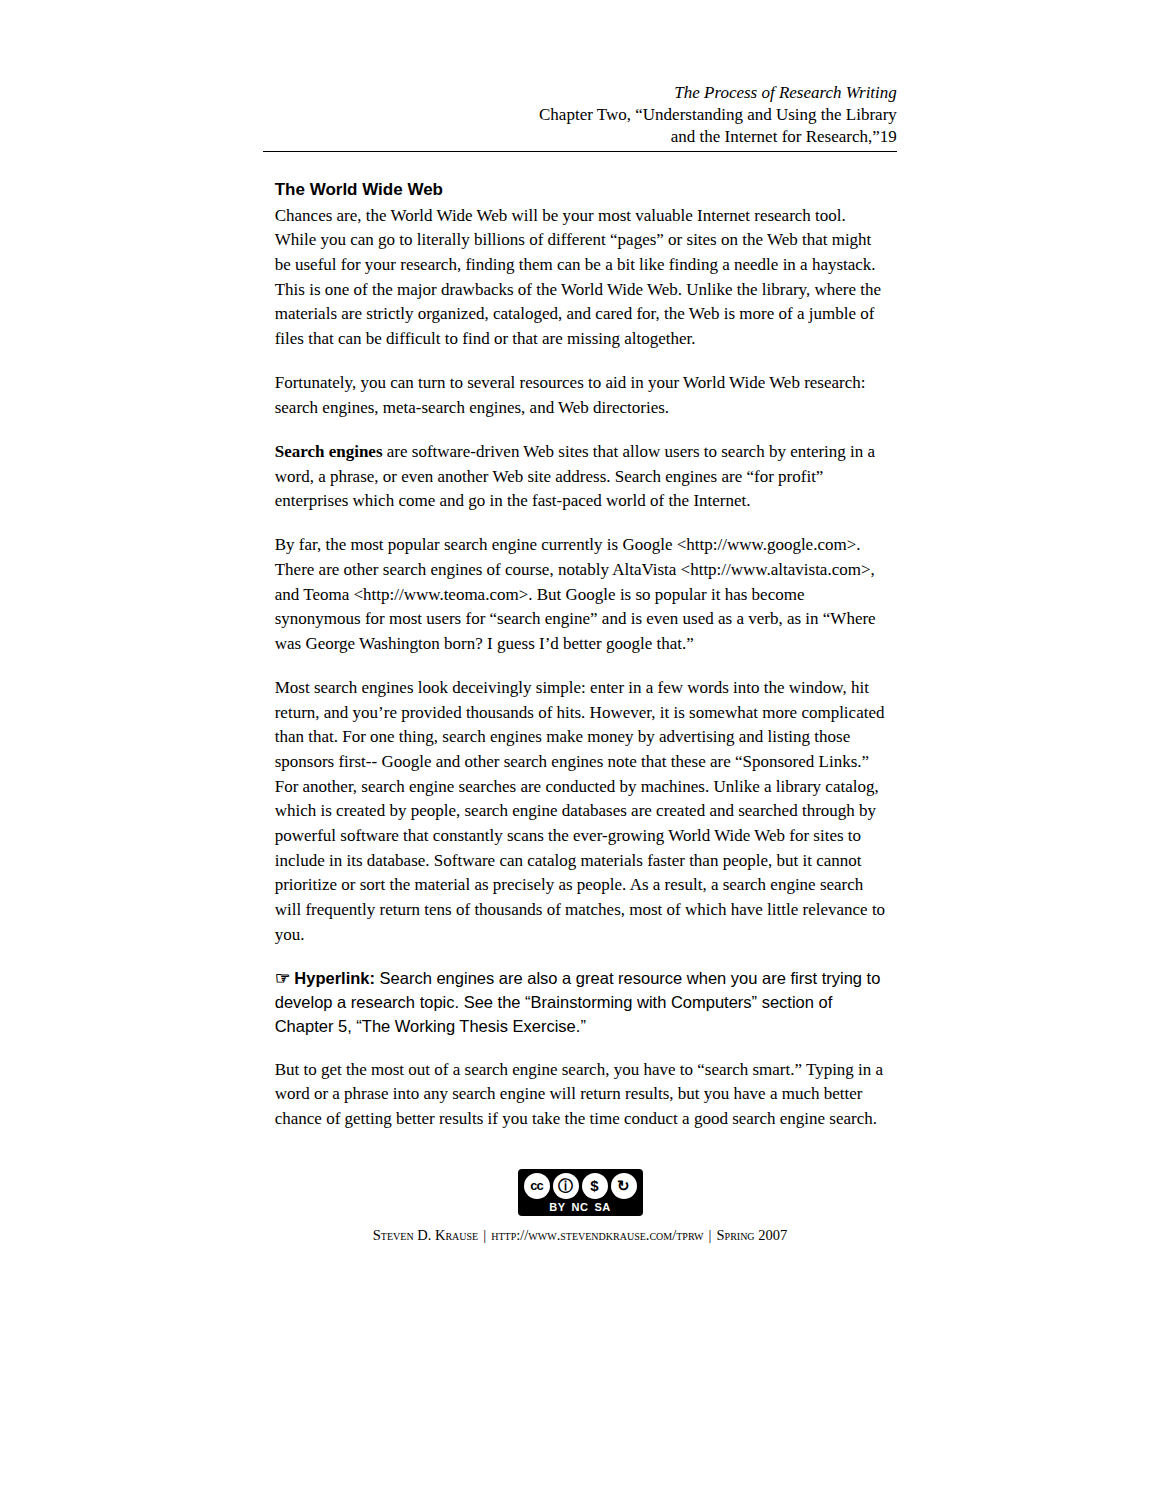The Process of Research Writing
Chapter Two, “Understanding and Using the Library
and the Internet for Research,”19
The World Wide Web
Chances are, the World Wide Web will be your most valuable Internet research tool. While you can go to literally billions of different “pages” or sites on the Web that might be useful for your research, finding them can be a bit like finding a needle in a haystack. This is one of the major drawbacks of the World Wide Web. Unlike the library, where the materials are strictly organized, cataloged, and cared for, the Web is more of a jumble of files that can be difficult to find or that are missing altogether.
Fortunately, you can turn to several resources to aid in your World Wide Web research: search engines, meta-search engines, and Web directories.
Search engines are software-driven Web sites that allow users to search by entering in a word, a phrase, or even another Web site address. Search engines are “for profit” enterprises which come and go in the fast-paced world of the Internet.
By far, the most popular search engine currently is Google <http://www.google.com>. There are other search engines of course, notably AltaVista <http://www.altavista.com>, and Teoma <http://www.teoma.com>. But Google is so popular it has become synonymous for most users for “search engine” and is even used as a verb, as in “Where was George Washington born? I guess I’d better google that.”
Most search engines look deceivingly simple: enter in a few words into the window, hit return, and you’re provided thousands of hits. However, it is somewhat more complicated than that. For one thing, search engines make money by advertising and listing those sponsors first-- Google and other search engines note that these are “Sponsored Links.” For another, search engine searches are conducted by machines. Unlike a library catalog, which is created by people, search engine databases are created and searched through by powerful software that constantly scans the ever-growing World Wide Web for sites to include in its database. Software can catalog materials faster than people, but it cannot prioritize or sort the material as precisely as people. As a result, a search engine search will frequently return tens of thousands of matches, most of which have little relevance to you.
☞ Hyperlink: Search engines are also a great resource when you are first trying to develop a research topic. See the “Brainstorming with Computers” section of Chapter 5, “The Working Thesis Exercise.”
But to get the most out of a search engine search, you have to “search smart.” Typing in a word or a phrase into any search engine will return results, but you have a much better chance of getting better results if you take the time conduct a good search engine search.
cc ⓘ $ ↻
BY NC SA
Steven D. Krause|http://www.stevendkrause.com/tprw|Spring 2007